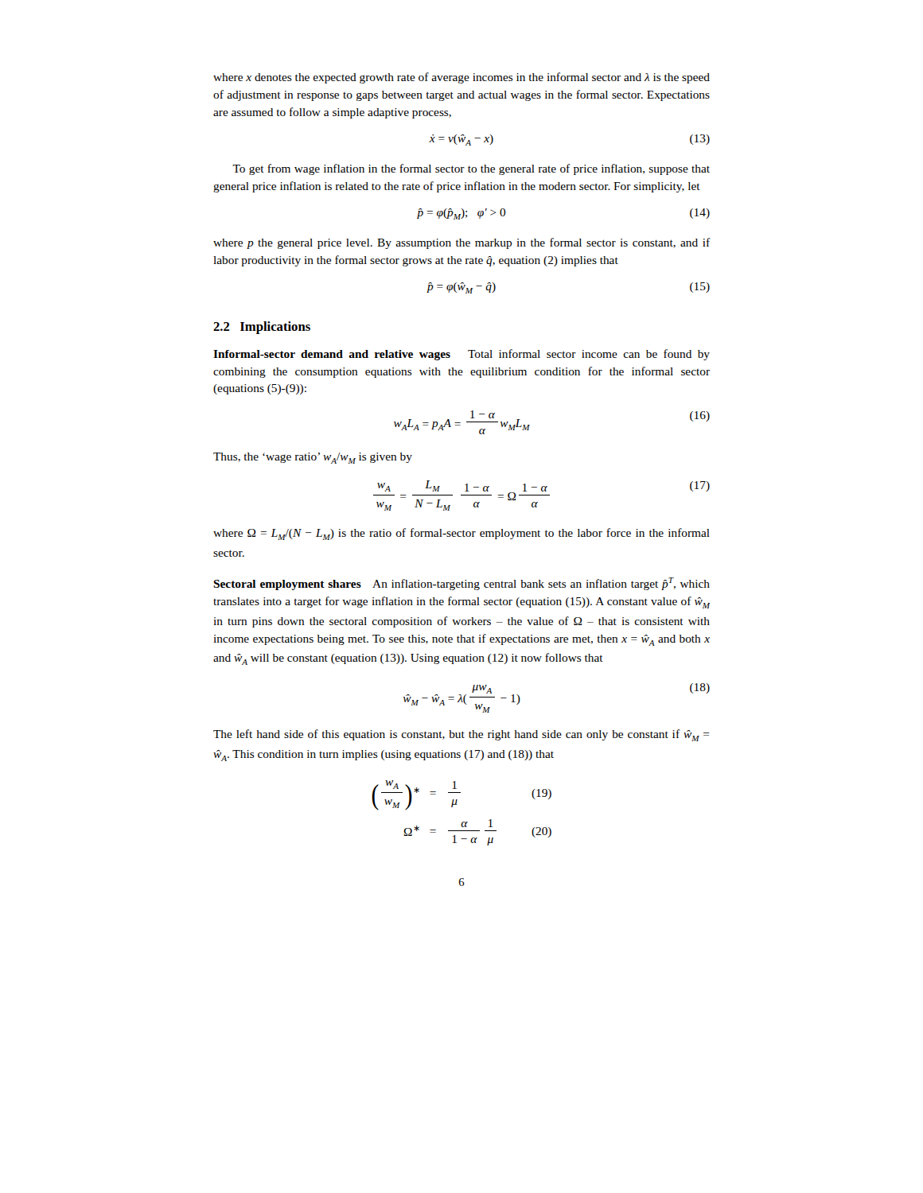where x denotes the expected growth rate of average incomes in the informal sector and λ is the speed of adjustment in response to gaps between target and actual wages in the formal sector. Expectations are assumed to follow a simple adaptive process,
ẋ = ν(ŵA − x) (13)
To get from wage inflation in the formal sector to the general rate of price inflation, suppose that general price inflation is related to the rate of price inflation in the modern sector. For simplicity, let
p̂ = φ(p̂M); φ′ > 0 (14)
where p the general price level. By assumption the markup in the formal sector is constant, and if labor productivity in the formal sector grows at the rate q̂, equation (2) implies that
p̂ = φ(ŵM − q̂) (15)
2.2 Implications
Informal-sector demand and relative wages Total informal sector income can be found by combining the consumption equations with the equilibrium condition for the informal sector (equations (5)-(9)):
wALA = pAA = 1 − α α wMLM (16)
Thus, the ‘wage ratio’ wA/wM is given by
wA wM = LM N − LM 1 − α α = Ω1 − α α (17)
where Ω = LM/(N − LM) is the ratio of formal-sector employment to the labor force in the informal sector.
Sectoral employment shares An inflation-targeting central bank sets an inflation target p̂T, which translates into a target for wage inflation in the formal sector (equation (15)). A constant value of ŵM in turn pins down the sectoral composition of workers – the value of Ω – that is consistent with income expectations being met. To see this, note that if expectations are met, then x = ŵA and both x and ŵA will be constant (equation (13)). Using equation (12) it now follows that
ŵM − ŵA = λ(μwA wM − 1) (18)
The left hand side of this equation is constant, but the right hand side can only be constant if ŵM = ŵA. This condition in turn implies (using equations (17) and (18)) that
| ( w A w M ) ∗ | = | 1 μ | (19) |
| Ω ∗ | = | α 1 − α 1 μ | (20) |
6